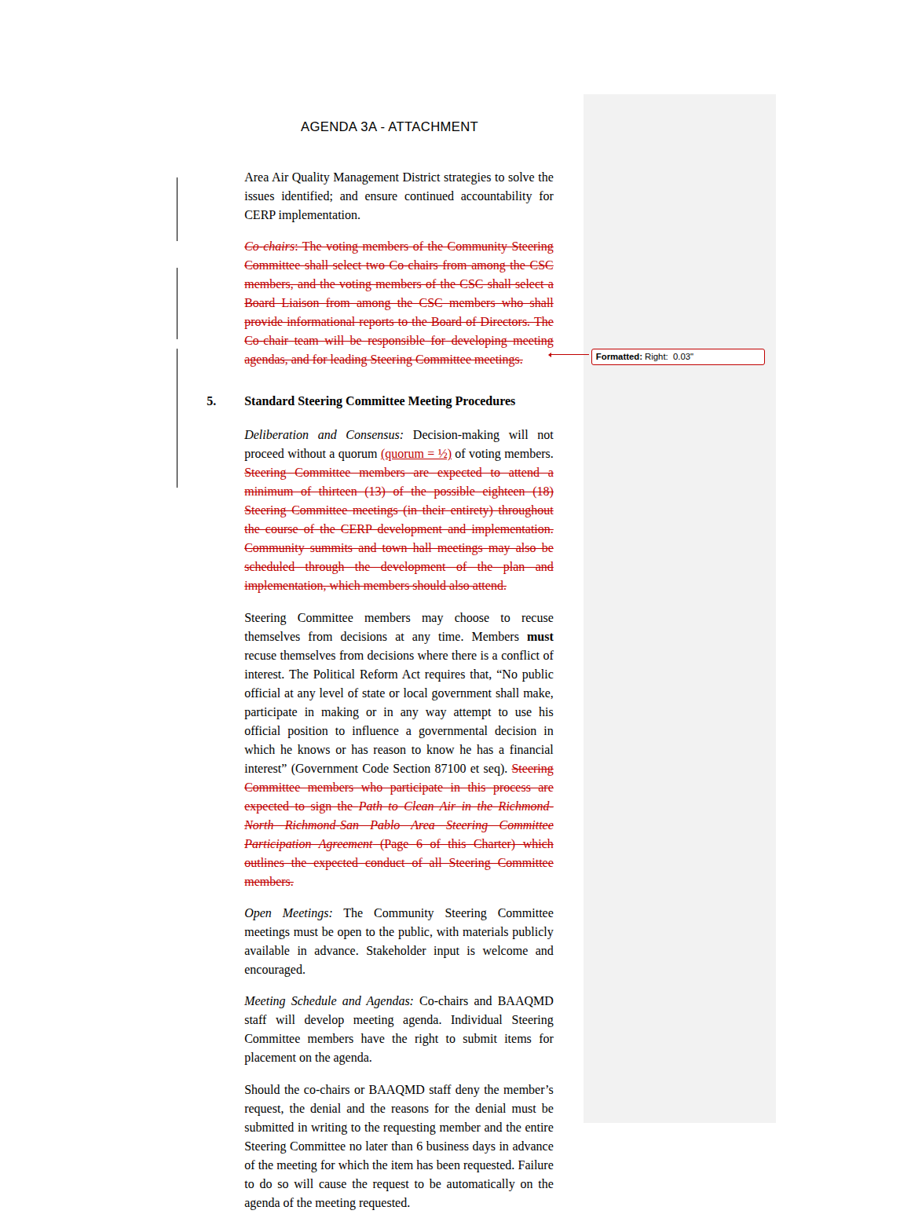Formatted: Right: 0.03"
AGENDA 3A - ATTACHMENT
Area Air Quality Management District strategies to solve the issues identified; and ensure continued accountability for CERP implementation.
Co-chairs: The voting members of the Community Steering Committee shall select two Co-chairs from among the CSC members, and the voting members of the CSC shall select a Board Liaison from among the CSC members who shall provide informational reports to the Board of Directors. The Co-chair team will be responsible for developing meeting agendas, and for leading Steering Committee meetings.
5.
Standard Steering Committee Meeting Procedures
Deliberation and Consensus: Decision-making will not proceed without a quorum (quorum = ½) of voting members. Steering Committee members are expected to attend a minimum of thirteen (13) of the possible eighteen (18) Steering Committee meetings (in their entirety) throughout the course of the CERP development and implementation. Community summits and town hall meetings may also be scheduled through the development of the plan and implementation, which members should also attend.
Steering Committee members may choose to recuse themselves from decisions at any time. Members must recuse themselves from decisions where there is a conflict of interest. The Political Reform Act requires that, “No public official at any level of state or local government shall make, participate in making or in any way attempt to use his official position to influence a governmental decision in which he knows or has reason to know he has a financial interest” (Government Code Section 87100 et seq). Steering Committee members who participate in this process are expected to sign the Path to Clean Air in the Richmond-North Richmond-San Pablo Area Steering Committee Participation Agreement (Page 6 of this Charter) which outlines the expected conduct of all Steering Committee members.
Open Meetings: The Community Steering Committee meetings must be open to the public, with materials publicly available in advance. Stakeholder input is welcome and encouraged.
Meeting Schedule and Agendas: Co-chairs and BAAQMD staff will develop meeting agenda. Individual Steering Committee members have the right to submit items for placement on the agenda.
Should the co-chairs or BAAQMD staff deny the member’s request, the denial and the reasons for the denial must be submitted in writing to the requesting member and the entire Steering Committee no later than 6 business days in advance of the meeting for which the item has been requested. Failure to do so will cause the request to be automatically on the agenda of the meeting requested.